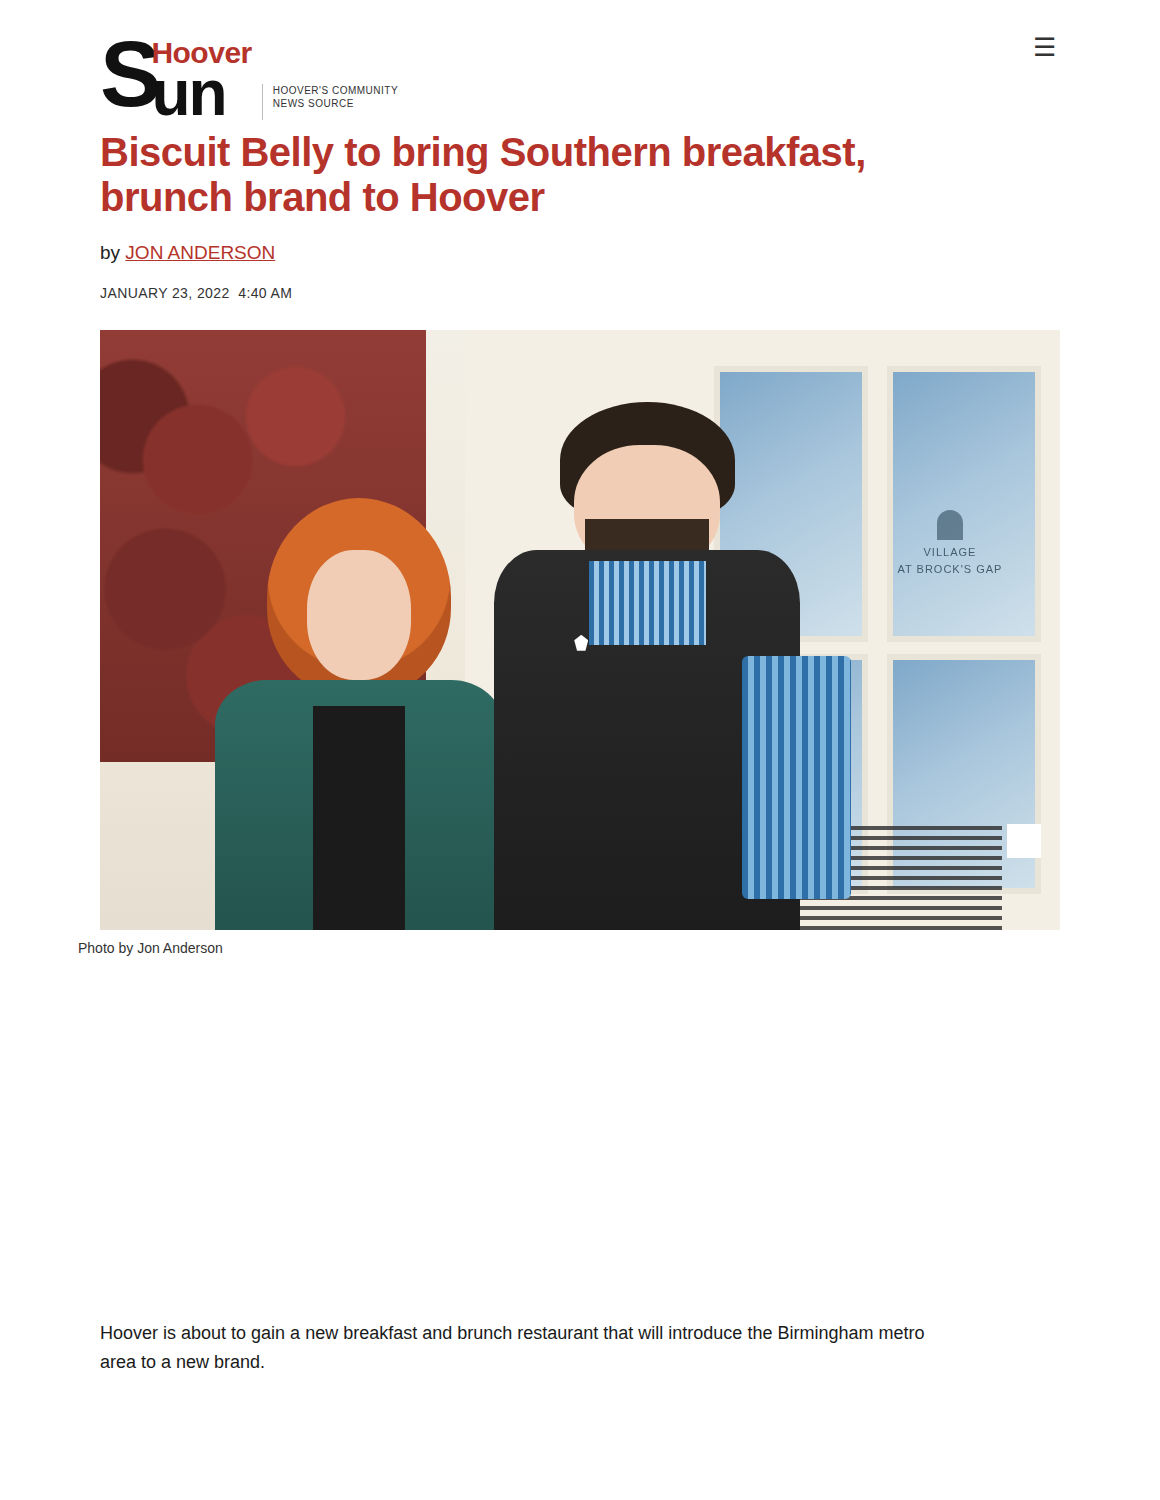S
Hoover
un
Hoover's Community
News Source
☰
Biscuit Belly to bring Southern breakfast, brunch brand to Hoover
by JON ANDERSON
JANUARY 23, 2022 4:40 AM
VILLAGE
AT BROCK'S GAP
Photo by Jon Anderson
Hoover is about to gain a new breakfast and brunch restaurant that will introduce the Birmingham metro area to a new brand.